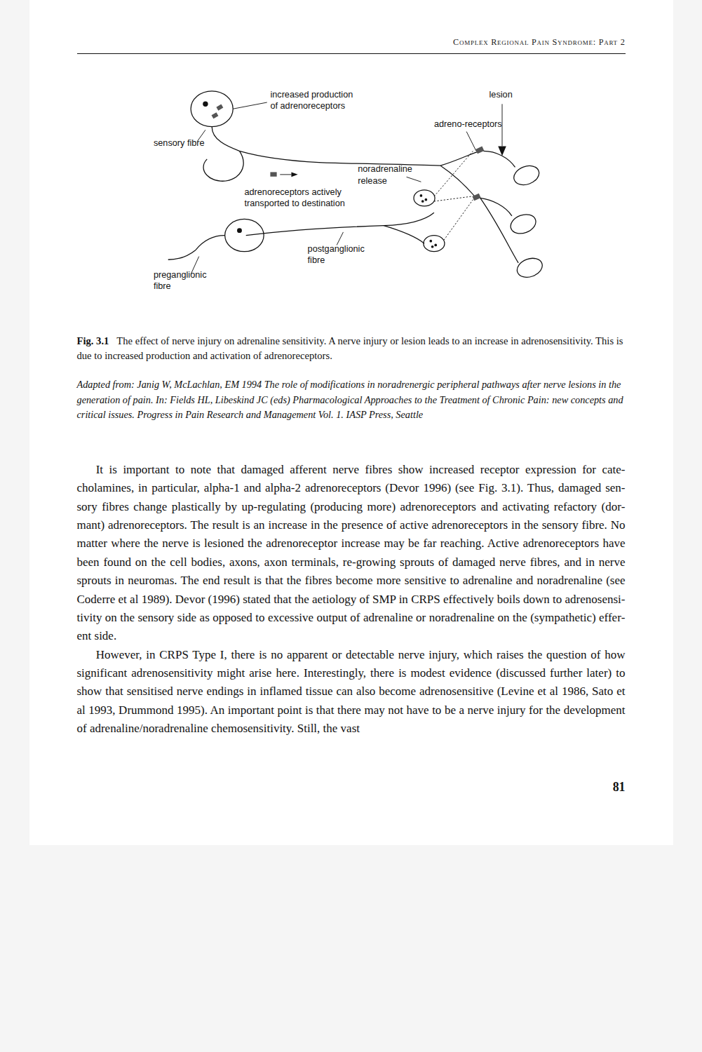Complex Regional Pain Syndrome: Part 2
increased production of adrenoreceptors sensory fibre adrenoreceptors actively transported to destination lesion adreno-receptors noradrenaline release postganglionic fibre preganglionic fibre
Fig. 3.1 The effect of nerve injury on adrenaline sensitivity. A nerve injury or lesion leads to an increase in adrenosensitivity. This is due to increased production and activation of adrenoreceptors.
Adapted from: Janig W, McLachlan, EM 1994 The role of modifications in noradrenergic peripheral pathways after nerve lesions in the generation of pain. In: Fields HL, Libeskind JC (eds) Pharmacological Approaches to the Treatment of Chronic Pain: new concepts and critical issues. Progress in Pain Research and Management Vol. 1. IASP Press, Seattle
It is important to note that damaged afferent nerve fibres show increased receptor expression for catecholamines, in particular, alpha-1 and alpha-2 adrenoreceptors (Devor 1996) (see Fig. 3.1). Thus, damaged sensory fibres change plastically by up-regulating (producing more) adrenoreceptors and activating refactory (dormant) adrenoreceptors. The result is an increase in the presence of active adrenoreceptors in the sensory fibre. No matter where the nerve is lesioned the adrenoreceptor increase may be far reaching. Active adrenoreceptors have been found on the cell bodies, axons, axon terminals, re-growing sprouts of damaged nerve fibres, and in nerve sprouts in neuromas. The end result is that the fibres become more sensitive to adrenaline and noradrenaline (see Coderre et al 1989). Devor (1996) stated that the aetiology of SMP in CRPS effectively boils down to adrenosensitivity on the sensory side as opposed to excessive output of adrenaline or noradrenaline on the (sympathetic) efferent side.
However, in CRPS Type I, there is no apparent or detectable nerve injury, which raises the question of how significant adrenosensitivity might arise here. Interestingly, there is modest evidence (discussed further later) to show that sensitised nerve endings in inflamed tissue can also become adrenosensitive (Levine et al 1986, Sato et al 1993, Drummond 1995). An important point is that there may not have to be a nerve injury for the development of adrenaline/noradrenaline chemosensitivity. Still, the vast
81